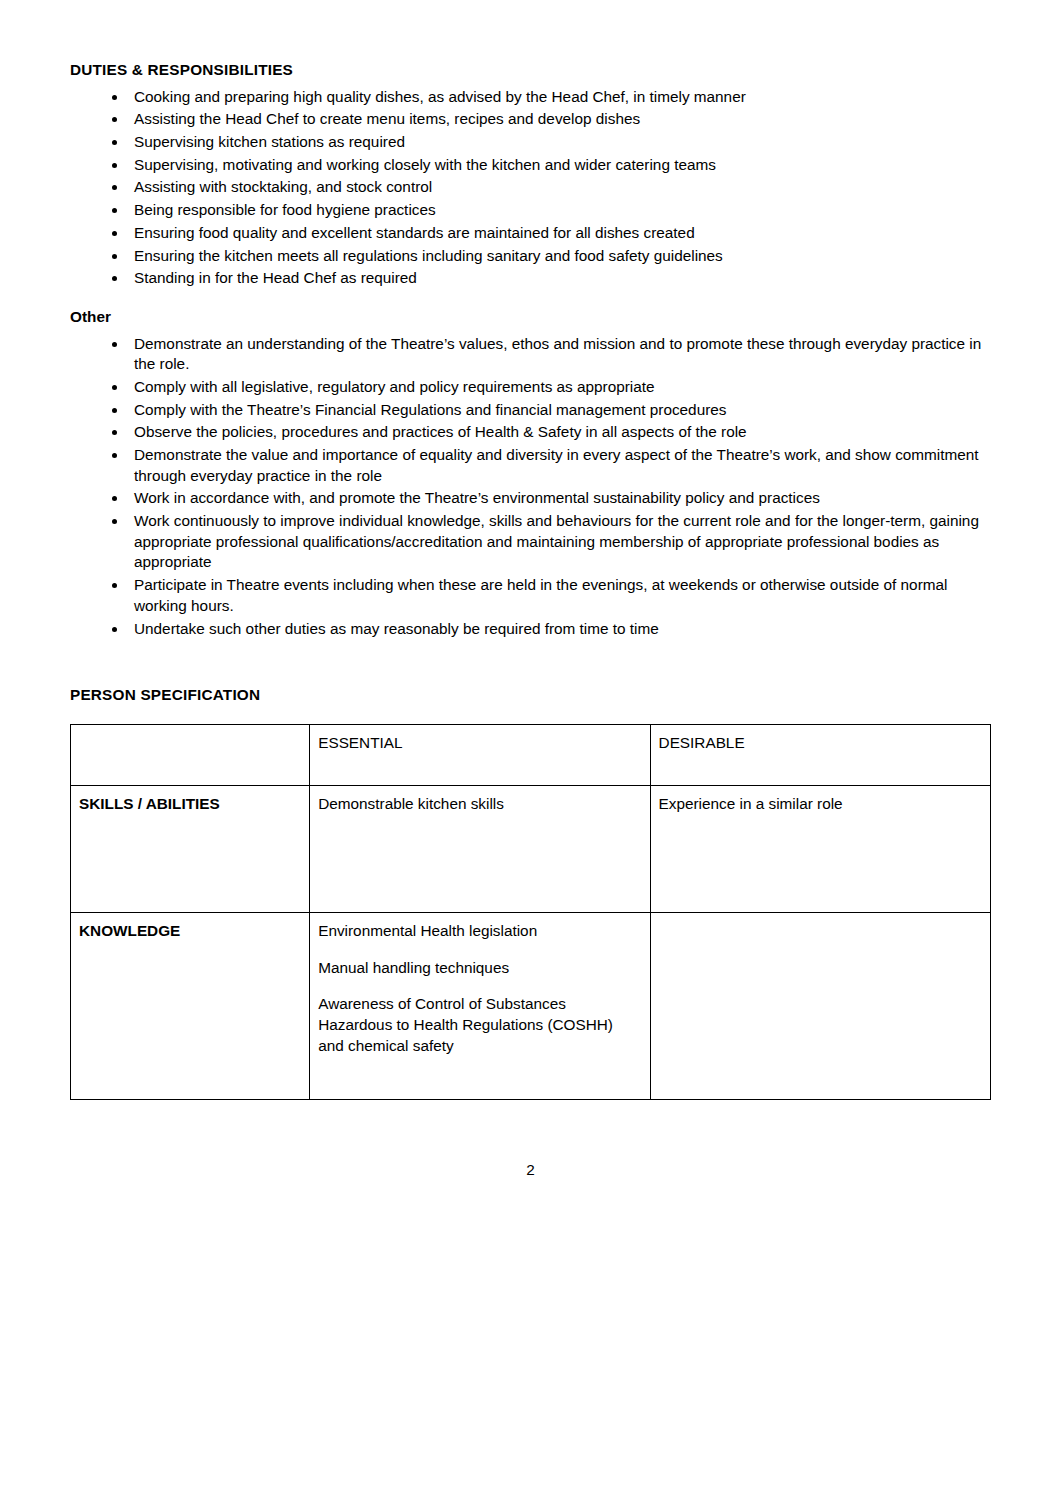DUTIES & RESPONSIBILITIES
Cooking and preparing high quality dishes, as advised by the Head Chef, in timely manner
Assisting the Head Chef to create menu items, recipes and develop dishes
Supervising kitchen stations as required
Supervising, motivating and working closely with the kitchen and wider catering teams
Assisting with stocktaking, and stock control
Being responsible for food hygiene practices
Ensuring food quality and excellent standards are maintained for all dishes created
Ensuring the kitchen meets all regulations including sanitary and food safety guidelines
Standing in for the Head Chef as required
Other
Demonstrate an understanding of the Theatre’s values, ethos and mission and to promote these through everyday practice in the role.
Comply with all legislative, regulatory and policy requirements as appropriate
Comply with the Theatre’s Financial Regulations and financial management procedures
Observe the policies, procedures and practices of Health & Safety in all aspects of the role
Demonstrate the value and importance of equality and diversity in every aspect of the Theatre’s work, and show commitment through everyday practice in the role
Work in accordance with, and promote the Theatre’s environmental sustainability policy and practices
Work continuously to improve individual knowledge, skills and behaviours for the current role and for the longer-term, gaining appropriate professional qualifications/accreditation and maintaining membership of appropriate professional bodies as appropriate
Participate in Theatre events including when these are held in the evenings, at weekends or otherwise outside of normal working hours.
Undertake such other duties as may reasonably be required from time to time
PERSON SPECIFICATION
| | ESSENTIAL | DESIRABLE |
| SKILLS / ABILITIES | Demonstrable kitchen skills | Experience in a similar role |
| KNOWLEDGE | Environmental Health legislation Manual handling techniques Awareness of Control of Substances Hazardous to Health Regulations (COSHH) and chemical safety | |
2